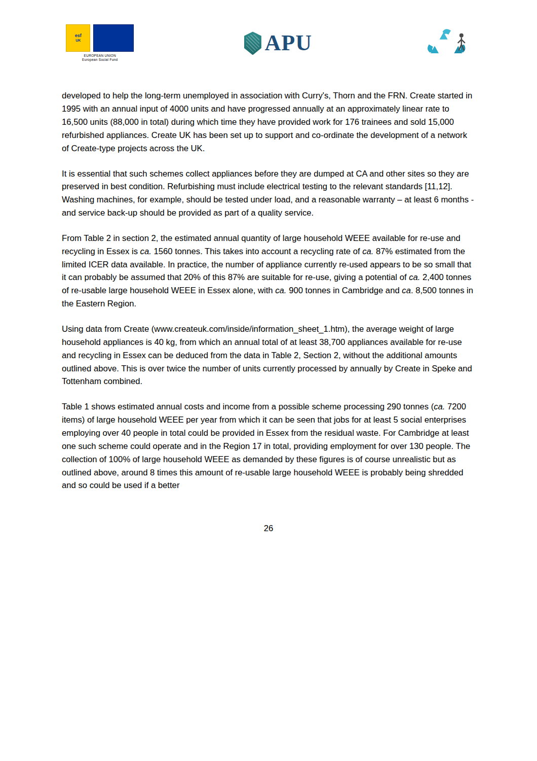esf UK
EUROPEAN UNION
European Social Fund
APU
developed to help the long-term unemployed in association with Curry's, Thorn and the FRN. Create started in 1995 with an annual input of 4000 units and have progressed annually at an approximately linear rate to 16,500 units (88,000 in total) during which time they have provided work for 176 trainees and sold 15,000 refurbished appliances. Create UK has been set up to support and co-ordinate the development of a network of Create-type projects across the UK.
It is essential that such schemes collect appliances before they are dumped at CA and other sites so they are preserved in best condition. Refurbishing must include electrical testing to the relevant standards [11,12]. Washing machines, for example, should be tested under load, and a reasonable warranty – at least 6 months - and service back-up should be provided as part of a quality service.
From Table 2 in section 2, the estimated annual quantity of large household WEEE available for re-use and recycling in Essex is ca. 1560 tonnes. This takes into account a recycling rate of ca. 87% estimated from the limited ICER data available. In practice, the number of appliance currently re-used appears to be so small that it can probably be assumed that 20% of this 87% are suitable for re-use, giving a potential of ca. 2,400 tonnes of re-usable large household WEEE in Essex alone, with ca. 900 tonnes in Cambridge and ca. 8,500 tonnes in the Eastern Region.
Using data from Create (www.createuk.com/inside/information_sheet_1.htm), the average weight of large household appliances is 40 kg, from which an annual total of at least 38,700 appliances available for re-use and recycling in Essex can be deduced from the data in Table 2, Section 2, without the additional amounts outlined above. This is over twice the number of units currently processed by annually by Create in Speke and Tottenham combined.
Table 1 shows estimated annual costs and income from a possible scheme processing 290 tonnes (ca. 7200 items) of large household WEEE per year from which it can be seen that jobs for at least 5 social enterprises employing over 40 people in total could be provided in Essex from the residual waste. For Cambridge at least one such scheme could operate and in the Region 17 in total, providing employment for over 130 people. The collection of 100% of large household WEEE as demanded by these figures is of course unrealistic but as outlined above, around 8 times this amount of re-usable large household WEEE is probably being shredded and so could be used if a better
26